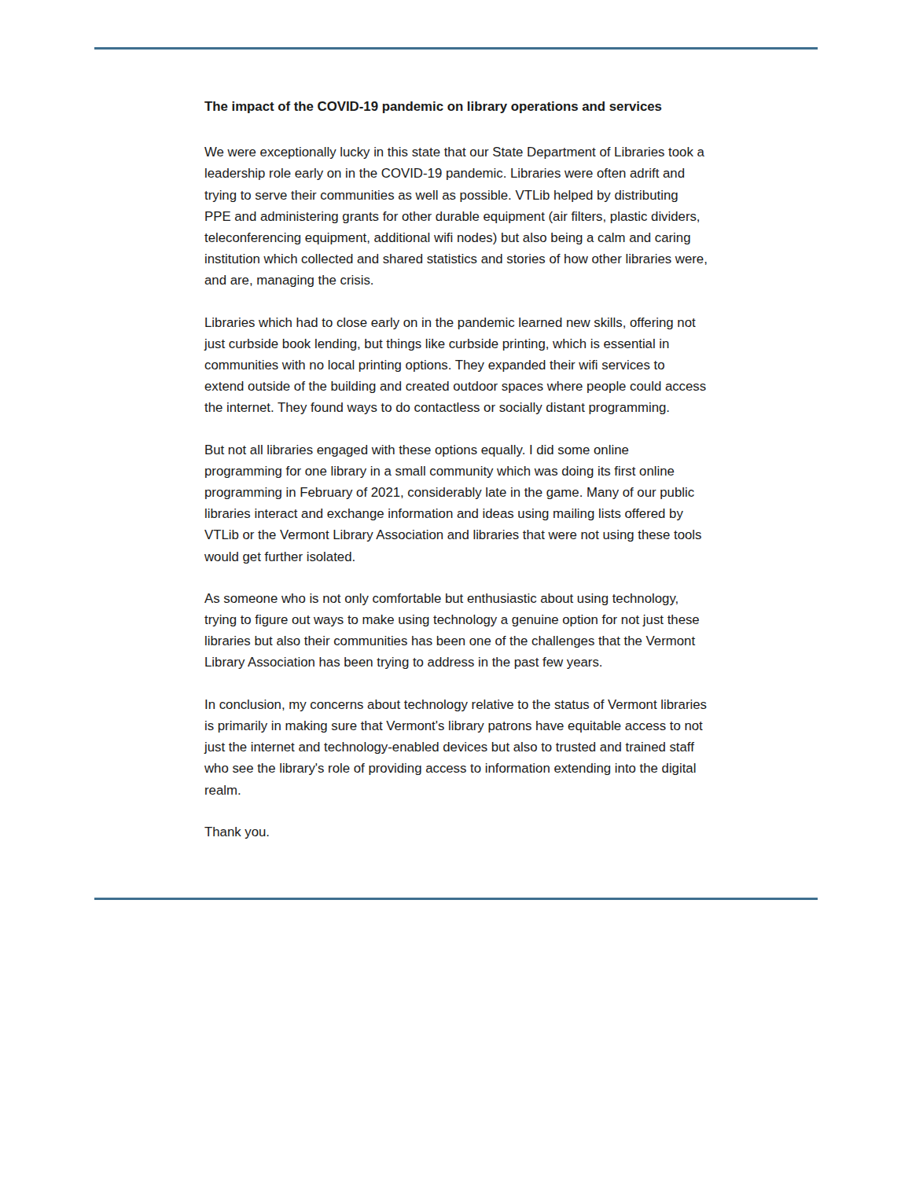The impact of the COVID-19 pandemic on library operations and services
We were exceptionally lucky in this state that our State Department of Libraries took a leadership role early on in the COVID-19 pandemic. Libraries were often adrift and trying to serve their communities as well as possible. VTLib helped by distributing PPE and administering grants for other durable equipment (air filters, plastic dividers, teleconferencing equipment, additional wifi nodes) but also being a calm and caring institution which collected and shared statistics and stories of how other libraries were, and are, managing the crisis.
Libraries which had to close early on in the pandemic learned new skills, offering not just curbside book lending, but things like curbside printing, which is essential in communities with no local printing options. They expanded their wifi services to extend outside of the building and created outdoor spaces where people could access the internet. They found ways to do contactless or socially distant programming.
But not all libraries engaged with these options equally. I did some online programming for one library in a small community which was doing its first online programming in February of 2021, considerably late in the game. Many of our public libraries interact and exchange information and ideas using mailing lists offered by VTLib or the Vermont Library Association and libraries that were not using these tools would get further isolated.
As someone who is not only comfortable but enthusiastic about using technology, trying to figure out ways to make using technology a genuine option for not just these libraries but also their communities has been one of the challenges that the Vermont Library Association has been trying to address in the past few years.
In conclusion, my concerns about technology relative to the status of Vermont libraries is primarily in making sure that Vermont's library patrons have equitable access to not just the internet and technology-enabled devices but also to trusted and trained staff who see the library's role of providing access to information extending into the digital realm.
Thank you.